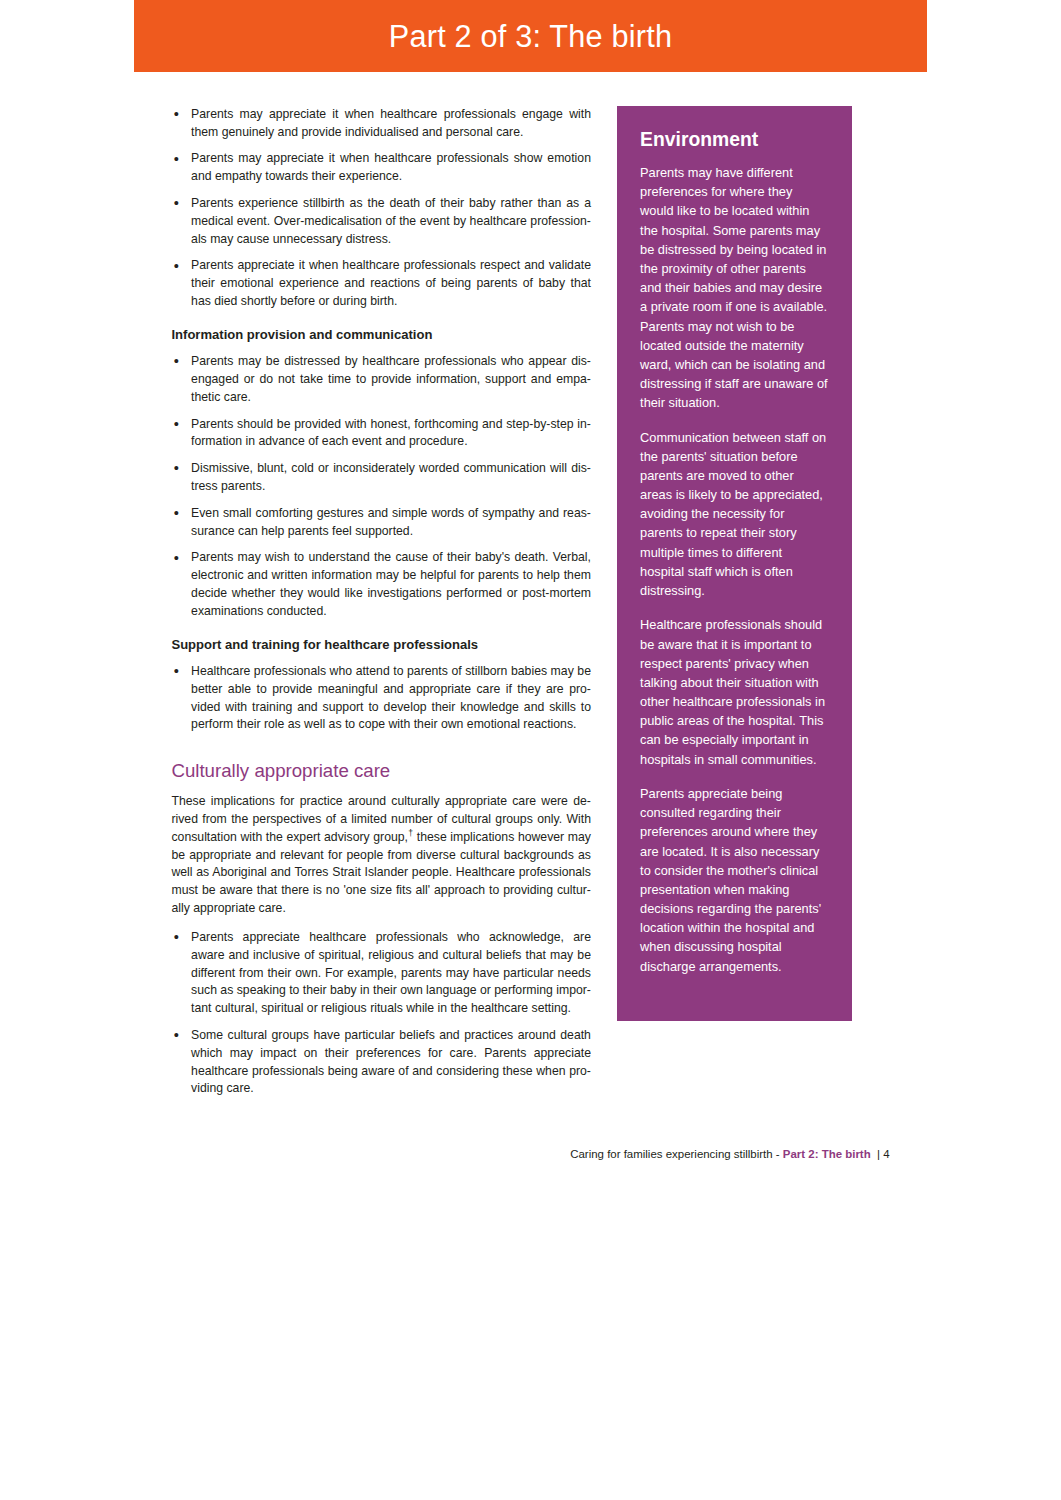Part 2 of 3: The birth
Parents may appreciate it when healthcare professionals engage with them genuinely and provide individualised and personal care.
Parents may appreciate it when healthcare professionals show emotion and empathy towards their experience.
Parents experience stillbirth as the death of their baby rather than as a medical event. Over-medicalisation of the event by healthcare professionals may cause unnecessary distress.
Parents appreciate it when healthcare professionals respect and validate their emotional experience and reactions of being parents of baby that has died shortly before or during birth.
Information provision and communication
Parents may be distressed by healthcare professionals who appear disengaged or do not take time to provide information, support and empathetic care.
Parents should be provided with honest, forthcoming and step-by-step information in advance of each event and procedure.
Dismissive, blunt, cold or inconsiderately worded communication will distress parents.
Even small comforting gestures and simple words of sympathy and reassurance can help parents feel supported.
Parents may wish to understand the cause of their baby's death. Verbal, electronic and written information may be helpful for parents to help them decide whether they would like investigations performed or post-mortem examinations conducted.
Support and training for healthcare professionals
Healthcare professionals who attend to parents of stillborn babies may be better able to provide meaningful and appropriate care if they are provided with training and support to develop their knowledge and skills to perform their role as well as to cope with their own emotional reactions.
Culturally appropriate care
These implications for practice around culturally appropriate care were derived from the perspectives of a limited number of cultural groups only. With consultation with the expert advisory group,† these implications however may be appropriate and relevant for people from diverse cultural backgrounds as well as Aboriginal and Torres Strait Islander people. Healthcare professionals must be aware that there is no 'one size fits all' approach to providing culturally appropriate care.
Parents appreciate healthcare professionals who acknowledge, are aware and inclusive of spiritual, religious and cultural beliefs that may be different from their own. For example, parents may have particular needs such as speaking to their baby in their own language or performing important cultural, spiritual or religious rituals while in the healthcare setting.
Some cultural groups have particular beliefs and practices around death which may impact on their preferences for care. Parents appreciate healthcare professionals being aware of and considering these when providing care.
Environment
Parents may have different preferences for where they would like to be located within the hospital. Some parents may be distressed by being located in the proximity of other parents and their babies and may desire a private room if one is available. Parents may not wish to be located outside the maternity ward, which can be isolating and distressing if staff are unaware of their situation.
Communication between staff on the parents' situation before parents are moved to other areas is likely to be appreciated, avoiding the necessity for parents to repeat their story multiple times to different hospital staff which is often distressing.
Healthcare professionals should be aware that it is important to respect parents' privacy when talking about their situation with other healthcare professionals in public areas of the hospital. This can be especially important in hospitals in small communities.
Parents appreciate being consulted regarding their preferences around where they are located. It is also necessary to consider the mother's clinical presentation when making decisions regarding the parents' location within the hospital and when discussing hospital discharge arrangements.
Caring for families experiencing stillbirth - Part 2: The birth | 4